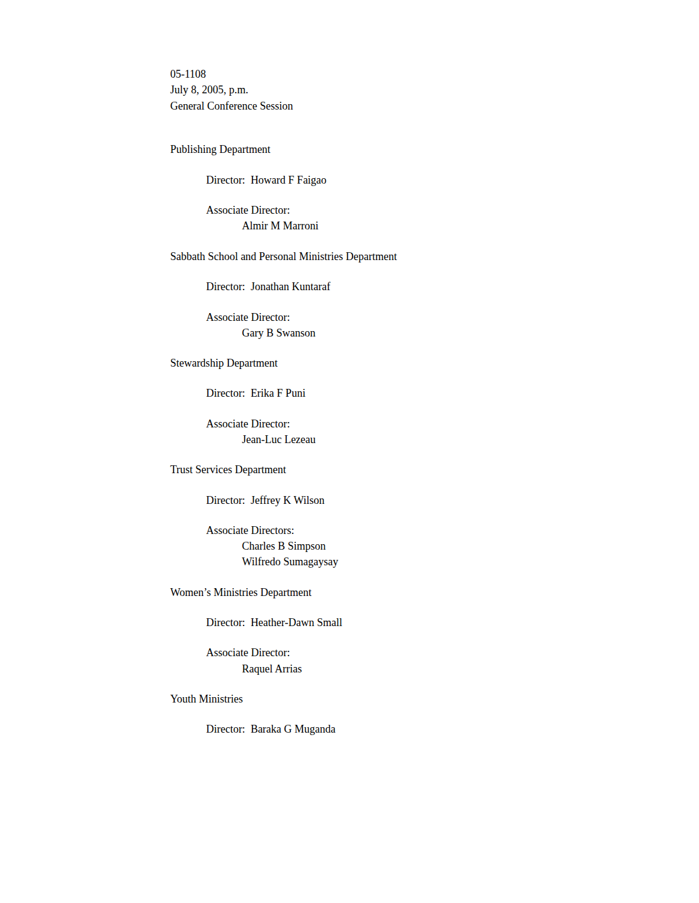05-1108
July 8, 2005, p.m.
General Conference Session
Publishing Department
Director: Howard F Faigao
Associate Director:
Almir M Marroni
Sabbath School and Personal Ministries Department
Director: Jonathan Kuntaraf
Associate Director:
Gary B Swanson
Stewardship Department
Director: Erika F Puni
Associate Director:
Jean-Luc Lezeau
Trust Services Department
Director: Jeffrey K Wilson
Associate Directors:
Charles B Simpson Wilfredo Sumagaysay
Women’s Ministries Department
Director: Heather-Dawn Small
Associate Director:
Raquel Arrias
Youth Ministries
Director: Baraka G Muganda